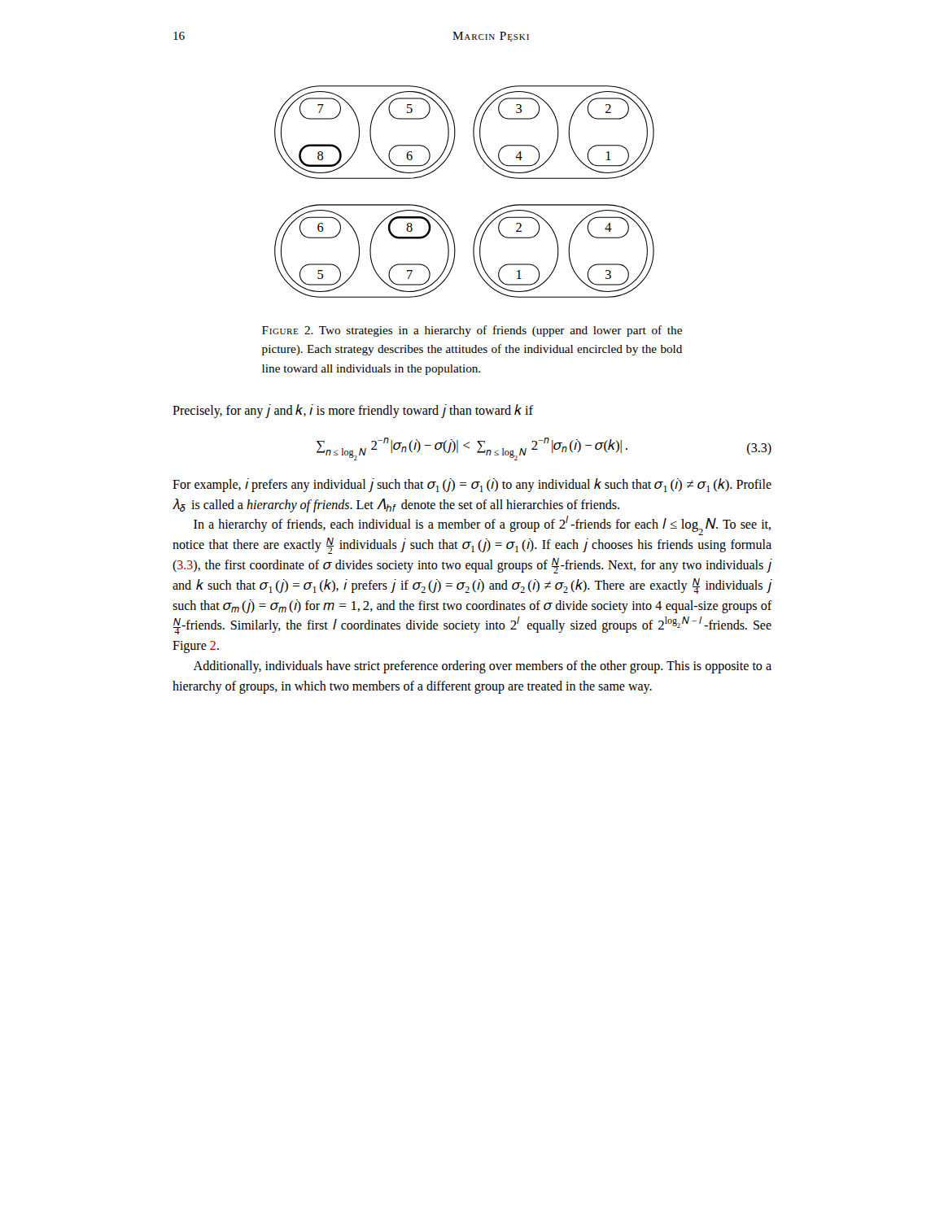16 Marcin Pęski
7 8 5 6 3 4 2 1 6 5 8 7 2 1 4 3
Figure 2. Two strategies in a hierarchy of friends (upper and lower part of the picture). Each strategy describes the attitudes of the individual encircled by the bold line toward all individuals in the population.
Precisely, for any j and k, i is more friendly toward j than toward k if
∑ n≤log2N 2−n | σn (i) − σ(j) | < ∑ n≤log2N 2−n | σn (i) − σ(k) | . (3.3)
For example, i prefers any individual j such that σ1(j)=σ1(i) to any individual k such that σ1(i)≠σ1(k). Profile λδ is called a hierarchy of friends. Let Λhf denote the set of all hierarchies of friends.
In a hierarchy of friends, each individual is a member of a group of 2l-friends for each l≤log2N. To see it, notice that there are exactly N2 individuals j such that σ1(j)=σ1(i). If each j chooses his friends using formula (3.3), the first coordinate of σ divides society into two equal groups of N2-friends. Next, for any two individuals j and k such that σ1(j)=σ1(k), i prefers j if σ2(j)=σ2(i) and σ2(i)≠σ2(k). There are exactly N4 individuals j such that σm(j)=σm(i) for m=1,2, and the first two coordinates of σ divide society into 4 equal-size groups of N4-friends. Similarly, the first l coordinates divide society into 2l equally sized groups of 2log2N−l-friends. See Figure 2.
Additionally, individuals have strict preference ordering over members of the other group. This is opposite to a hierarchy of groups, in which two members of a different group are treated in the same way.